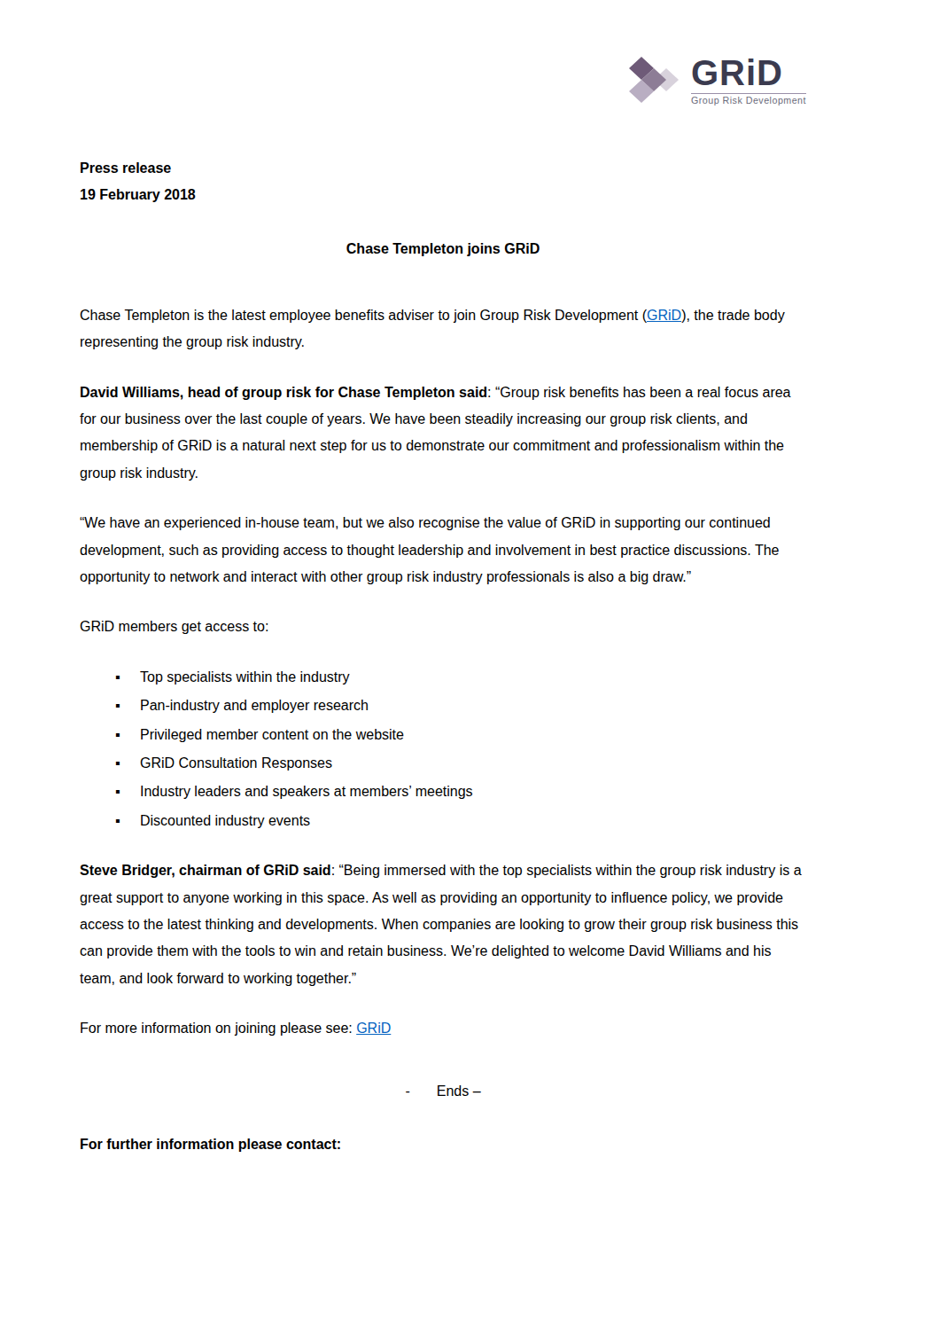GRi D
Group Risk Development
Press release
19 February 2018
Chase Templeton joins GRiD
Chase Templeton is the latest employee benefits adviser to join Group Risk Development (GRiD), the trade body representing the group risk industry.
David Williams, head of group risk for Chase Templeton said: “Group risk benefits has been a real focus area for our business over the last couple of years. We have been steadily increasing our group risk clients, and membership of GRiD is a natural next step for us to demonstrate our commitment and professionalism within the group risk industry.
“We have an experienced in-house team, but we also recognise the value of GRiD in supporting our continued development, such as providing access to thought leadership and involvement in best practice discussions. The opportunity to network and interact with other group risk industry professionals is also a big draw.”
GRiD members get access to:
Top specialists within the industry
Pan-industry and employer research
Privileged member content on the website
GRiD Consultation Responses
Industry leaders and speakers at members’ meetings
Discounted industry events
Steve Bridger, chairman of GRiD said: “Being immersed with the top specialists within the group risk industry is a great support to anyone working in this space. As well as providing an opportunity to influence policy, we provide access to the latest thinking and developments. When companies are looking to grow their group risk business this can provide them with the tools to win and retain business. We’re delighted to welcome David Williams and his team, and look forward to working together.”
For more information on joining please see: GRiD
-Ends –
For further information please contact: